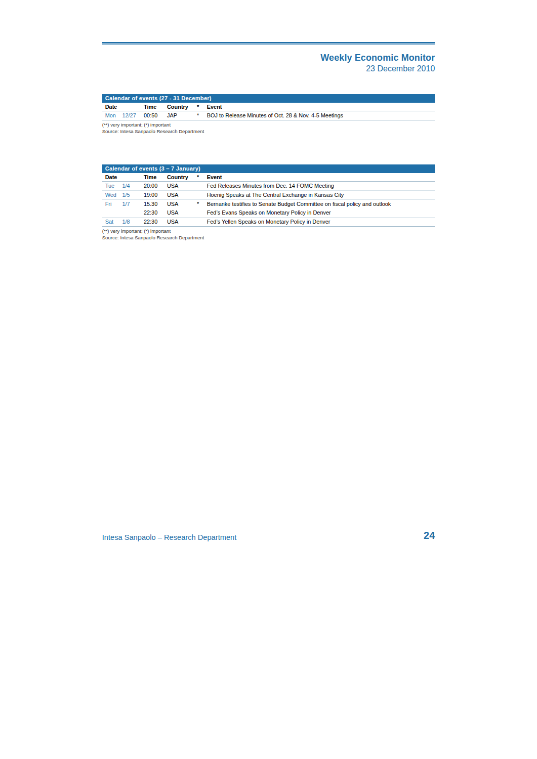Weekly Economic Monitor
23 December 2010
Calendar of events (27 - 31 December)
| Date | | Time | Country | * | Event |
| --- | --- | --- | --- | --- | --- |
| Mon | 12/27 | 00:50 | JAP | * | BOJ to Release Minutes of Oct. 28 & Nov. 4-5 Meetings |
(**) very important; (*) important
Source: Intesa Sanpaolo Research Department
Calendar of events (3 – 7 January)
| Date | | Time | Country | * | Event |
| --- | --- | --- | --- | --- | --- |
| Tue | 1/4 | 20:00 | USA | | Fed Releases Minutes from Dec. 14 FOMC Meeting |
| Wed | 1/5 | 19:00 | USA | | Hoenig Speaks at The Central Exchange in Kansas City |
| Fri | 1/7 | 15.30 | USA | * | Bernanke testifies to Senate Budget Committee on fiscal policy and outlook |
| | | 22:30 | USA | | Fed’s Evans Speaks on Monetary Policy in Denver |
| Sat | 1/8 | 22:30 | USA | | Fed’s Yellen Speaks on Monetary Policy in Denver |
(**) very important; (*) important
Source: Intesa Sanpaolo Research Department
Intesa Sanpaolo – Research Department
24